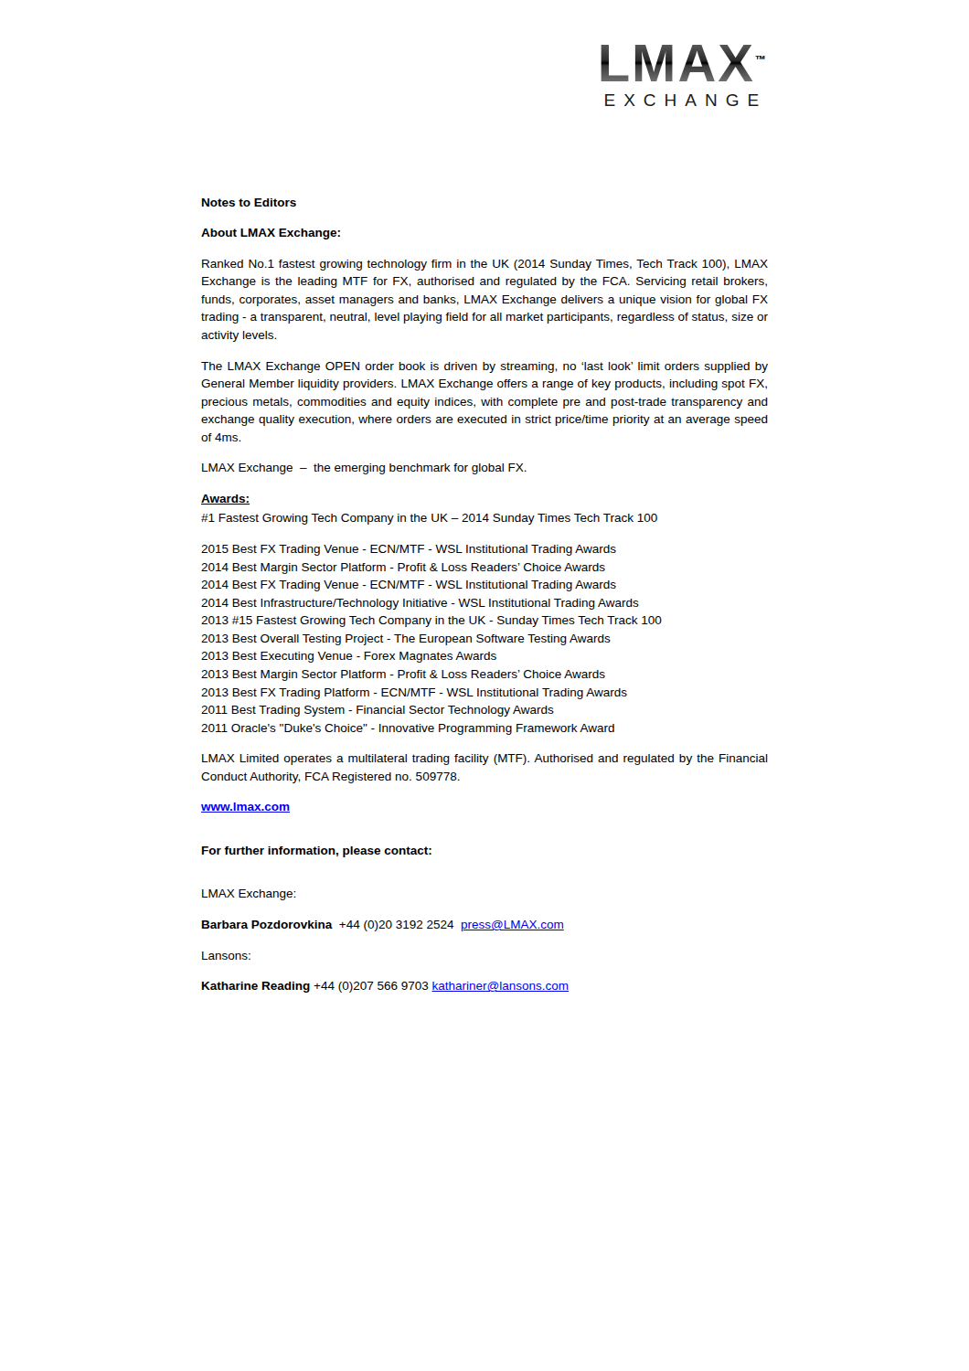LMAX™
EXCHANGE
Notes to Editors
About LMAX Exchange:
Ranked No.1 fastest growing technology firm in the UK (2014 Sunday Times, Tech Track 100), LMAX Exchange is the leading MTF for FX, authorised and regulated by the FCA. Servicing retail brokers, funds, corporates, asset managers and banks, LMAX Exchange delivers a unique vision for global FX trading - a transparent, neutral, level playing field for all market participants, regardless of status, size or activity levels.
The LMAX Exchange OPEN order book is driven by streaming, no ‘last look’ limit orders supplied by General Member liquidity providers. LMAX Exchange offers a range of key products, including spot FX, precious metals, commodities and equity indices, with complete pre and post-trade transparency and exchange quality execution, where orders are executed in strict price/time priority at an average speed of 4ms.
LMAX Exchange – the emerging benchmark for global FX.
Awards:
#1 Fastest Growing Tech Company in the UK – 2014 Sunday Times Tech Track 100
2015 Best FX Trading Venue - ECN/MTF - WSL Institutional Trading Awards
2014 Best Margin Sector Platform - Profit & Loss Readers’ Choice Awards
2014 Best FX Trading Venue - ECN/MTF - WSL Institutional Trading Awards
2014 Best Infrastructure/Technology Initiative - WSL Institutional Trading Awards
2013 #15 Fastest Growing Tech Company in the UK - Sunday Times Tech Track 100
2013 Best Overall Testing Project - The European Software Testing Awards
2013 Best Executing Venue - Forex Magnates Awards
2013 Best Margin Sector Platform - Profit & Loss Readers’ Choice Awards
2013 Best FX Trading Platform - ECN/MTF - WSL Institutional Trading Awards
2011 Best Trading System - Financial Sector Technology Awards
2011 Oracle's "Duke's Choice" - Innovative Programming Framework Award
LMAX Limited operates a multilateral trading facility (MTF). Authorised and regulated by the Financial Conduct Authority, FCA Registered no. 509778.
www.lmax.com
For further information, please contact:
LMAX Exchange:
Barbara Pozdorovkina +44 (0)20 3192 2524 press@LMAX.com
Lansons:
Katharine Reading +44 (0)207 566 9703 kathariner@lansons.com